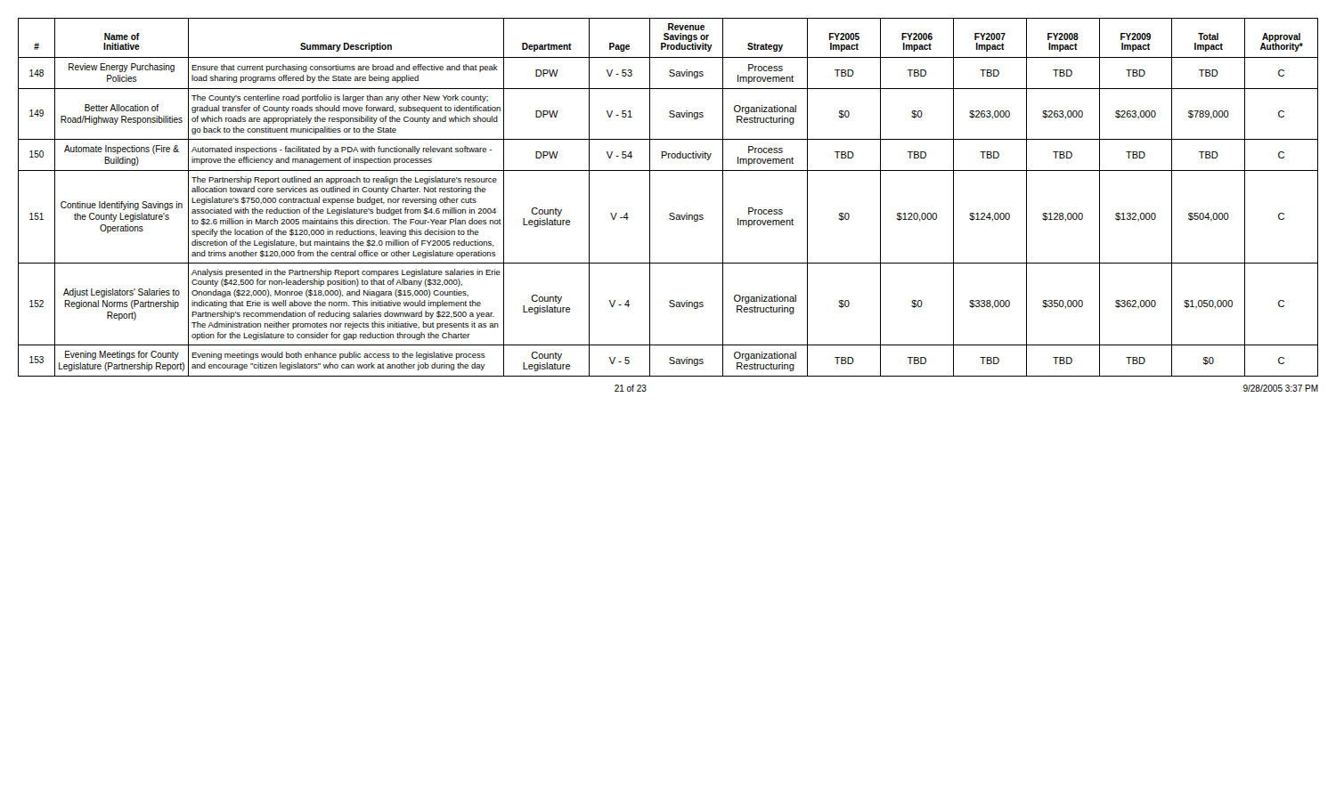| # | Name of Initiative | Summary Description | Department | Page | Revenue Savings or Productivity | Strategy | FY2005 Impact | FY2006 Impact | FY2007 Impact | FY2008 Impact | FY2009 Impact | Total Impact | Approval Authority* |
| --- | --- | --- | --- | --- | --- | --- | --- | --- | --- | --- | --- | --- | --- |
| 148 | Review Energy Purchasing Policies | Ensure that current purchasing consortiums are broad and effective and that peak load sharing programs offered by the State are being applied | DPW | V - 53 | Savings | Process Improvement | TBD | TBD | TBD | TBD | TBD | TBD | C |
| 149 | Better Allocation of Road/Highway Responsibilities | The County's centerline road portfolio is larger than any other New York county; gradual transfer of County roads should move forward, subsequent to identification of which roads are appropriately the responsibility of the County and which should go back to the constituent municipalities or to the State | DPW | V - 51 | Savings | Organizational Restructuring | $0 | $0 | $263,000 | $263,000 | $263,000 | $789,000 | C |
| 150 | Automate Inspections (Fire & Building) | Automated inspections - facilitated by a PDA with functionally relevant software - improve the efficiency and management of inspection processes | DPW | V - 54 | Productivity | Process Improvement | TBD | TBD | TBD | TBD | TBD | TBD | C |
| 151 | Continue Identifying Savings in the County Legislature's Operations | The Partnership Report outlined an approach to realign the Legislature's resource allocation toward core services as outlined in County Charter. Not restoring the Legislature's $750,000 contractual expense budget, nor reversing other cuts associated with the reduction of the Legislature's budget from $4.6 million in 2004 to $2.6 million in March 2005 maintains this direction. The Four-Year Plan does not specify the location of the $120,000 in reductions, leaving this decision to the discretion of the Legislature, but maintains the $2.0 million of FY2005 reductions, and trims another $120,000 from the central office or other Legislature operations | County Legislature | V -4 | Savings | Process Improvement | $0 | $120,000 | $124,000 | $128,000 | $132,000 | $504,000 | C |
| 152 | Adjust Legislators' Salaries to Regional Norms (Partnership Report) | Analysis presented in the Partnership Report compares Legislature salaries in Erie County ($42,500 for non-leadership position) to that of Albany ($32,000), Onondaga ($22,000), Monroe ($18,000), and Niagara ($15,000) Counties, indicating that Erie is well above the norm. This initiative would implement the Partnership's recommendation of reducing salaries downward by $22,500 a year. The Administration neither promotes nor rejects this initiative, but presents it as an option for the Legislature to consider for gap reduction through the Charter | County Legislature | V - 4 | Savings | Organizational Restructuring | $0 | $0 | $338,000 | $350,000 | $362,000 | $1,050,000 | C |
| 153 | Evening Meetings for County Legislature (Partnership Report) | Evening meetings would both enhance public access to the legislative process and encourage "citizen legislators" who can work at another job during the day | County Legislature | V - 5 | Savings | Organizational Restructuring | TBD | TBD | TBD | TBD | TBD | $0 | C |
21 of 23 9/28/2005 3:37 PM